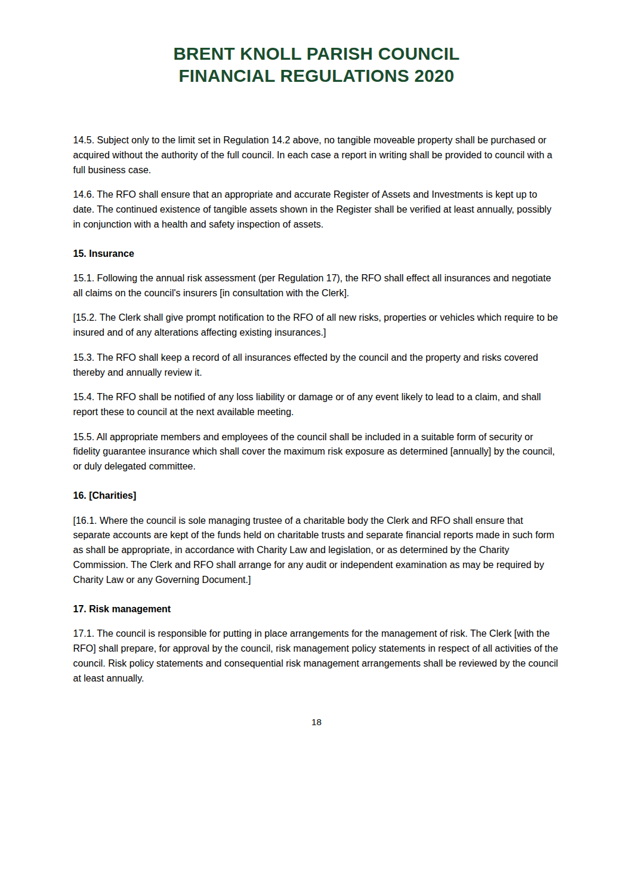BRENT KNOLL PARISH COUNCIL
FINANCIAL REGULATIONS 2020
14.5. Subject only to the limit set in Regulation 14.2 above, no tangible moveable property shall be purchased or acquired without the authority of the full council. In each case a report in writing shall be provided to council with a full business case.
14.6. The RFO shall ensure that an appropriate and accurate Register of Assets and Investments is kept up to date. The continued existence of tangible assets shown in the Register shall be verified at least annually, possibly in conjunction with a health and safety inspection of assets.
15. Insurance
15.1. Following the annual risk assessment (per Regulation 17), the RFO shall effect all insurances and negotiate all claims on the council's insurers [in consultation with the Clerk].
[15.2. The Clerk shall give prompt notification to the RFO of all new risks, properties or vehicles which require to be insured and of any alterations affecting existing insurances.]
15.3. The RFO shall keep a record of all insurances effected by the council and the property and risks covered thereby and annually review it.
15.4. The RFO shall be notified of any loss liability or damage or of any event likely to lead to a claim, and shall report these to council at the next available meeting.
15.5. All appropriate members and employees of the council shall be included in a suitable form of security or fidelity guarantee insurance which shall cover the maximum risk exposure as determined [annually] by the council, or duly delegated committee.
16. [Charities]
[16.1. Where the council is sole managing trustee of a charitable body the Clerk and RFO shall ensure that separate accounts are kept of the funds held on charitable trusts and separate financial reports made in such form as shall be appropriate, in accordance with Charity Law and legislation, or as determined by the Charity Commission. The Clerk and RFO shall arrange for any audit or independent examination as may be required by Charity Law or any Governing Document.]
17. Risk management
17.1. The council is responsible for putting in place arrangements for the management of risk. The Clerk [with the RFO] shall prepare, for approval by the council, risk management policy statements in respect of all activities of the council. Risk policy statements and consequential risk management arrangements shall be reviewed by the council at least annually.
18